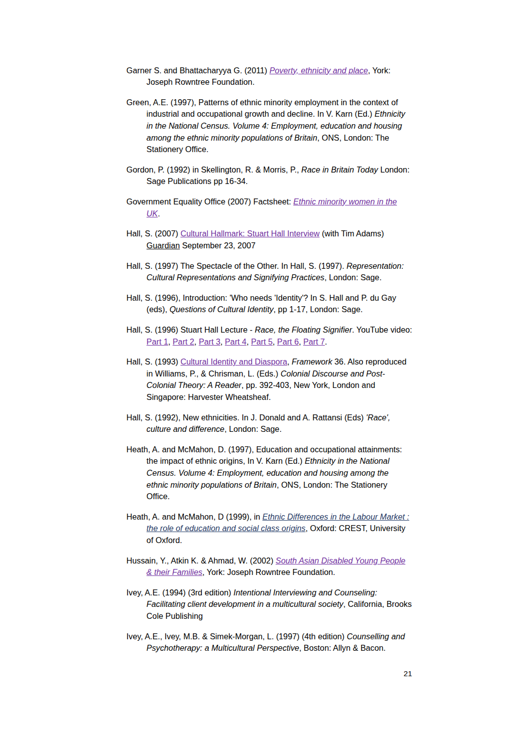Garner S. and Bhattacharyya G. (2011) Poverty, ethnicity and place, York: Joseph Rowntree Foundation.
Green, A.E. (1997), Patterns of ethnic minority employment in the context of industrial and occupational growth and decline. In V. Karn (Ed.) Ethnicity in the National Census. Volume 4: Employment, education and housing among the ethnic minority populations of Britain, ONS, London: The Stationery Office.
Gordon, P. (1992) in Skellington, R. & Morris, P., Race in Britain Today London: Sage Publications pp 16-34.
Government Equality Office (2007) Factsheet: Ethnic minority women in the UK.
Hall, S. (2007) Cultural Hallmark: Stuart Hall Interview (with Tim Adams) Guardian September 23, 2007
Hall, S. (1997) The Spectacle of the Other. In Hall, S. (1997). Representation: Cultural Representations and Signifying Practices, London: Sage.
Hall, S. (1996), Introduction: 'Who needs 'Identity'? In S. Hall and P. du Gay (eds), Questions of Cultural Identity, pp 1-17, London: Sage.
Hall, S. (1996) Stuart Hall Lecture - Race, the Floating Signifier. YouTube video: Part 1, Part 2, Part 3, Part 4, Part 5, Part 6, Part 7.
Hall, S. (1993) Cultural Identity and Diaspora, Framework 36. Also reproduced in Williams, P., & Chrisman, L. (Eds.) Colonial Discourse and Post-Colonial Theory: A Reader, pp. 392-403, New York, London and Singapore: Harvester Wheatsheaf.
Hall, S. (1992), New ethnicities. In J. Donald and A. Rattansi (Eds) 'Race', culture and difference, London: Sage.
Heath, A. and McMahon, D. (1997), Education and occupational attainments: the impact of ethnic origins, In V. Karn (Ed.) Ethnicity in the National Census. Volume 4: Employment, education and housing among the ethnic minority populations of Britain, ONS, London: The Stationery Office.
Heath, A. and McMahon, D (1999), in Ethnic Differences in the Labour Market : the role of education and social class origins, Oxford: CREST, University of Oxford.
Hussain, Y., Atkin K. & Ahmad, W. (2002) South Asian Disabled Young People & their Families, York: Joseph Rowntree Foundation.
Ivey, A.E. (1994) (3rd edition) Intentional Interviewing and Counseling: Facilitating client development in a multicultural society, California, Brooks Cole Publishing
Ivey, A.E., Ivey, M.B. & Simek-Morgan, L. (1997) (4th edition) Counselling and Psychotherapy: a Multicultural Perspective, Boston: Allyn & Bacon.
21